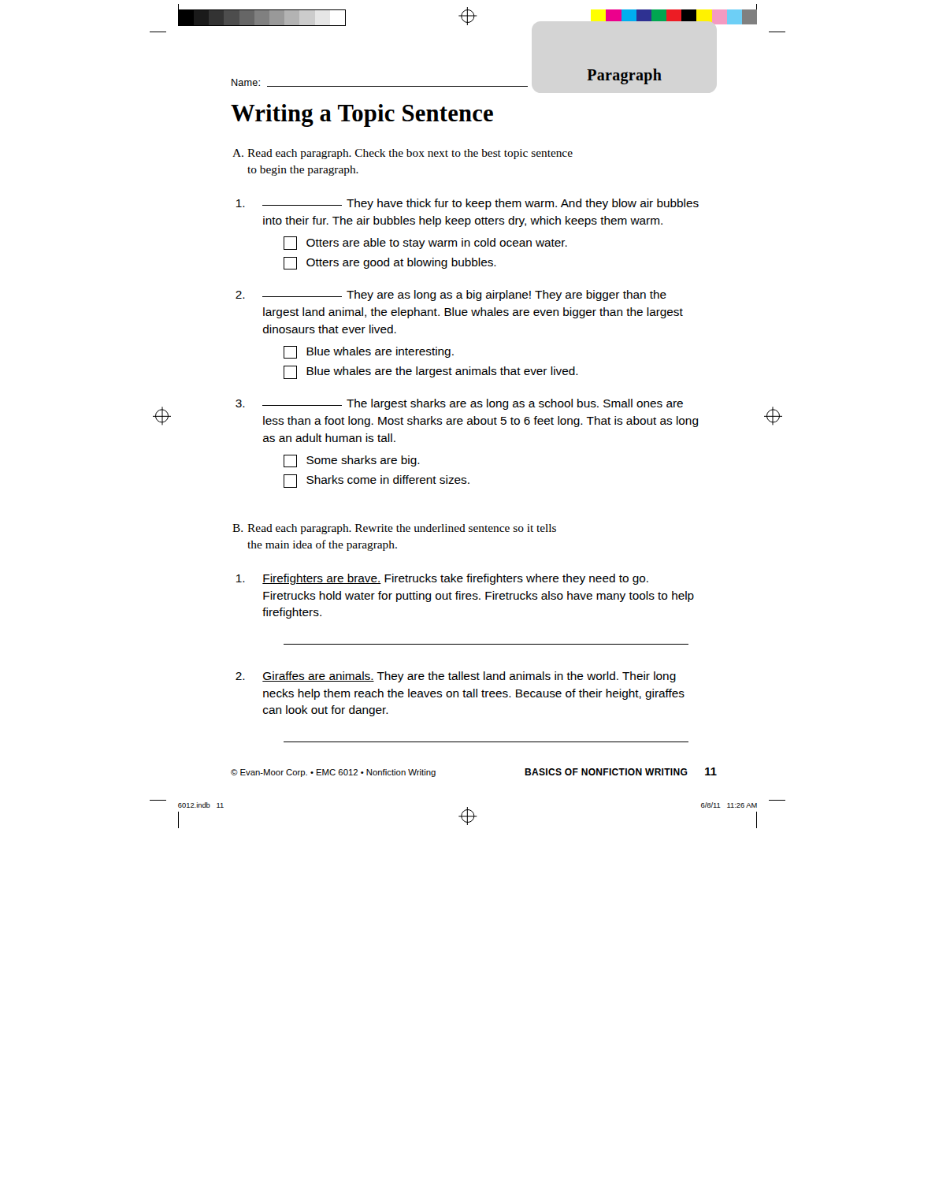Paragraph
Name:
Writing a Topic Sentence
A. Read each paragraph. Check the box next to the best topic sentence to begin the paragraph.
1. They have thick fur to keep them warm. And they blow air bubbles into their fur. The air bubbles help keep otters dry, which keeps them warm.
Otters are able to stay warm in cold ocean water.
Otters are good at blowing bubbles.
2. They are as long as a big airplane! They are bigger than the largest land animal, the elephant. Blue whales are even bigger than the largest dinosaurs that ever lived.
Blue whales are interesting.
Blue whales are the largest animals that ever lived.
3. The largest sharks are as long as a school bus. Small ones are less than a foot long. Most sharks are about 5 to 6 feet long. That is about as long as an adult human is tall.
Some sharks are big.
Sharks come in different sizes.
B. Read each paragraph. Rewrite the underlined sentence so it tells the main idea of the paragraph.
1. Firefighters are brave. Firetrucks take firefighters where they need to go. Firetrucks hold water for putting out fires. Firetrucks also have many tools to help firefighters.
2. Giraffes are animals. They are the tallest land animals in the world. Their long necks help them reach the leaves on tall trees. Because of their height, giraffes can look out for danger.
© Evan-Moor Corp. • EMC 6012 • Nonfiction Writing
BASICS OF NONFICTION WRITING11
6012.indb 11
6/8/11 11:26 AM